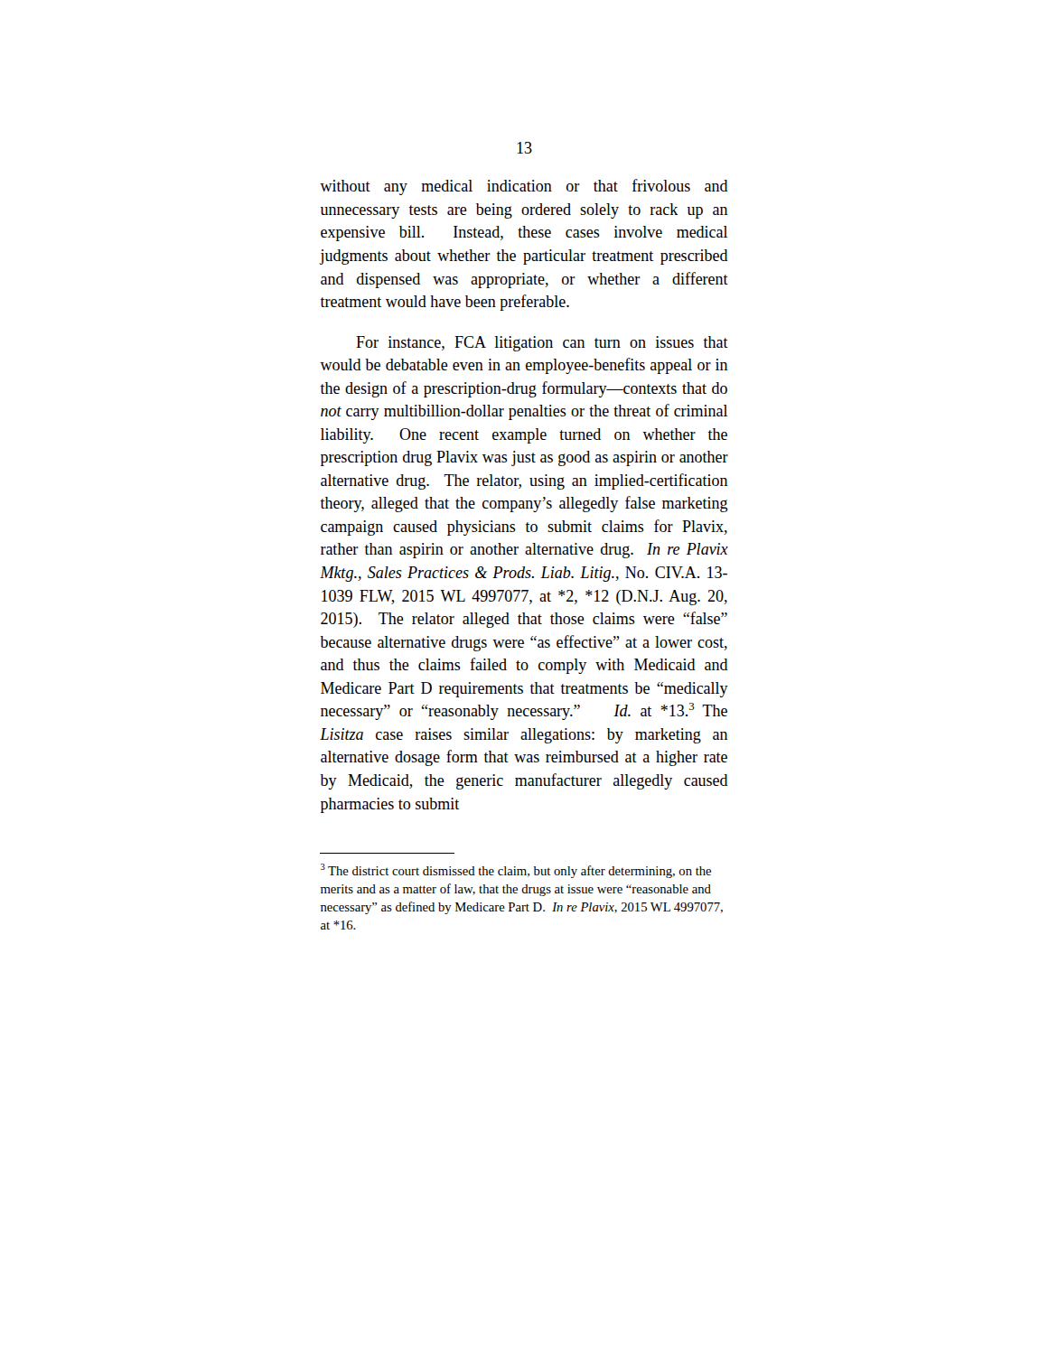13
without any medical indication or that frivolous and unnecessary tests are being ordered solely to rack up an expensive bill. Instead, these cases involve medical judgments about whether the particular treatment prescribed and dispensed was appropriate, or whether a different treatment would have been preferable.
For instance, FCA litigation can turn on issues that would be debatable even in an employee-benefits appeal or in the design of a prescription-drug formulary—contexts that do not carry multibillion-dollar penalties or the threat of criminal liability. One recent example turned on whether the prescription drug Plavix was just as good as aspirin or another alternative drug. The relator, using an implied-certification theory, alleged that the company’s allegedly false marketing campaign caused physicians to submit claims for Plavix, rather than aspirin or another alternative drug. In re Plavix Mktg., Sales Practices & Prods. Liab. Litig., No. CIV.A. 13-1039 FLW, 2015 WL 4997077, at *2, *12 (D.N.J. Aug. 20, 2015). The relator alleged that those claims were “false” because alternative drugs were “as effective” at a lower cost, and thus the claims failed to comply with Medicaid and Medicare Part D requirements that treatments be “medically necessary” or “reasonably necessary.” Id. at *13.3 The Lisitza case raises similar allegations: by marketing an alternative dosage form that was reimbursed at a higher rate by Medicaid, the generic manufacturer allegedly caused pharmacies to submit
3 The district court dismissed the claim, but only after determining, on the merits and as a matter of law, that the drugs at issue were “reasonable and necessary” as defined by Medicare Part D. In re Plavix, 2015 WL 4997077, at *16.